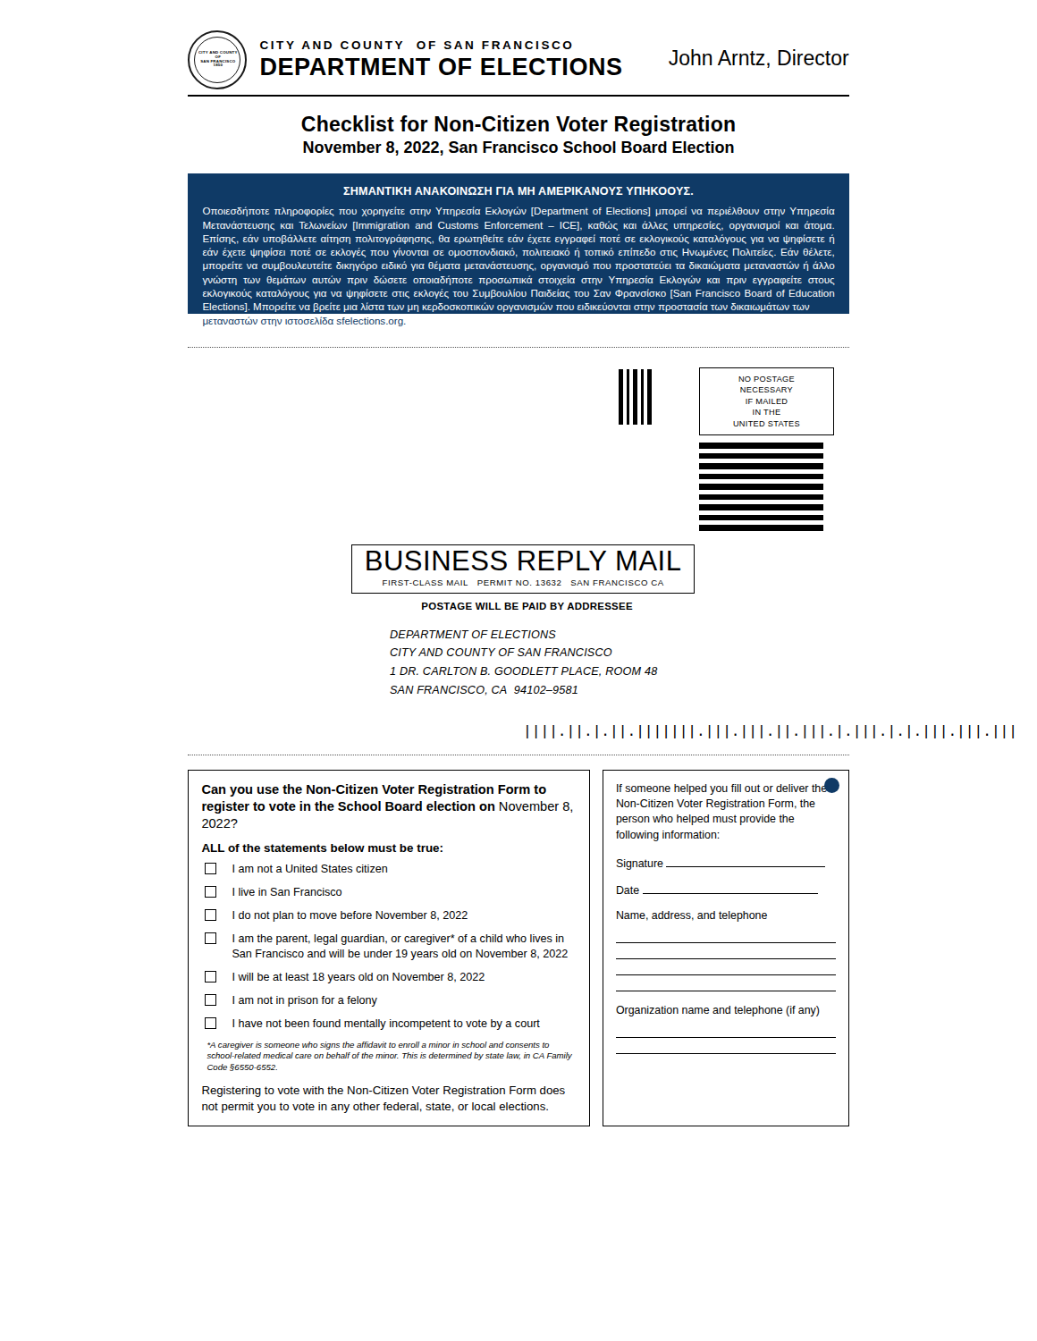CITY AND COUNTY
OF
SAN FRANCISCO
1850
CITY AND COUNTY OF SAN FRANCISCO
DEPARTMENT OF ELECTIONS
John Arntz, Director
Checklist for Non-Citizen Voter Registration
November 8, 2022, San Francisco School Board Election
ΣΗΜΑΝΤΙΚΗ ΑΝΑΚΟΙΝΩΣΗ ΓΙΑ ΜΗ ΑΜΕΡΙΚΑΝΟΥΣ ΥΠΗΚΟΟΥΣ.
Οποιεσδήποτε πληροφορίες που χορηγείτε στην Υπηρεσία Εκλογών [Department of Elections] μπορεί να περιέλθουν στην Υπηρεσία Μετανάστευσης και Τελωνείων [Immigration and Customs Enforcement – ICE], καθώς και άλλες υπηρεσίες, οργανισμοί και άτομα. Επίσης, εάν υποβάλλετε αίτηση πολιτογράφησης, θα ερωτηθείτε εάν έχετε εγγραφεί ποτέ σε εκλογικούς καταλόγους για να ψηφίσετε ή εάν έχετε ψηφίσει ποτέ σε εκλογές που γίνονται σε ομοσπονδιακό, πολιτειακό ή τοπικό επίπεδο στις Ηνωμένες Πολιτείες. Εάν θέλετε, μπορείτε να συμβουλευτείτε δικηγόρο ειδικό για θέματα μετανάστευσης, οργανισμό που προστατεύει τα δικαιώματα μεταναστών ή άλλο γνώστη των θεμάτων αυτών πριν δώσετε οποιαδήποτε προσωπικά στοιχεία στην Υπηρεσία Εκλογών και πριν εγγραφείτε στους εκλογικούς καταλόγους για να ψηφίσετε στις εκλογές του Συμβουλίου Παιδείας του Σαν Φρανσίσκο [San Francisco Board of Education Elections]. Μπορείτε να βρείτε μια λίστα των μη κερδοσκοπικών οργανισμών που ειδικεύονται στην προστασία των δικαιωμάτων των
μεταναστών στην ιστοσελίδα sfelections.org.
NO POSTAGE
NECESSARY
IF MAILED
IN THE
UNITED STATES
BUSINESS REPLY MAIL
FIRST-CLASS MAIL PERMIT NO. 13632 SAN FRANCISCO CA
POSTAGE WILL BE PAID BY ADDRESSEE
DEPARTMENT OF ELECTIONS
CITY AND COUNTY OF SAN FRANCISCO
1 DR. CARLTON B. GOODLETT PLACE, ROOM 48
SAN FRANCISCO, CA 94102–9581
||||.||.|.||.|||||||.|||.|||.||.|||.|.|||.|.|.|||.|||.|||
Can you use the Non-Citizen Voter Registration Form to register to vote in the School Board election on November 8, 2022?
ALL of the statements below must be true:
I am not a United States citizen
I live in San Francisco
I do not plan to move before November 8, 2022
I am the parent, legal guardian, or caregiver* of a child who lives in San Francisco and will be under 19 years old on November 8, 2022
I will be at least 18 years old on November 8, 2022
I am not in prison for a felony
I have not been found mentally incompetent to vote by a court
*A caregiver is someone who signs the affidavit to enroll a minor in school and consents to school-related medical care on behalf of the minor. This is determined by state law, in CA Family Code §6550-6552.
Registering to vote with the Non-Citizen Voter Registration Form does not permit you to vote in any other federal, state, or local elections.
If someone helped you fill out or deliver the Non-Citizen Voter Registration Form, the person who helped must provide the following information:
Signature
Date
Name, address, and telephone
Organization name and telephone (if any)